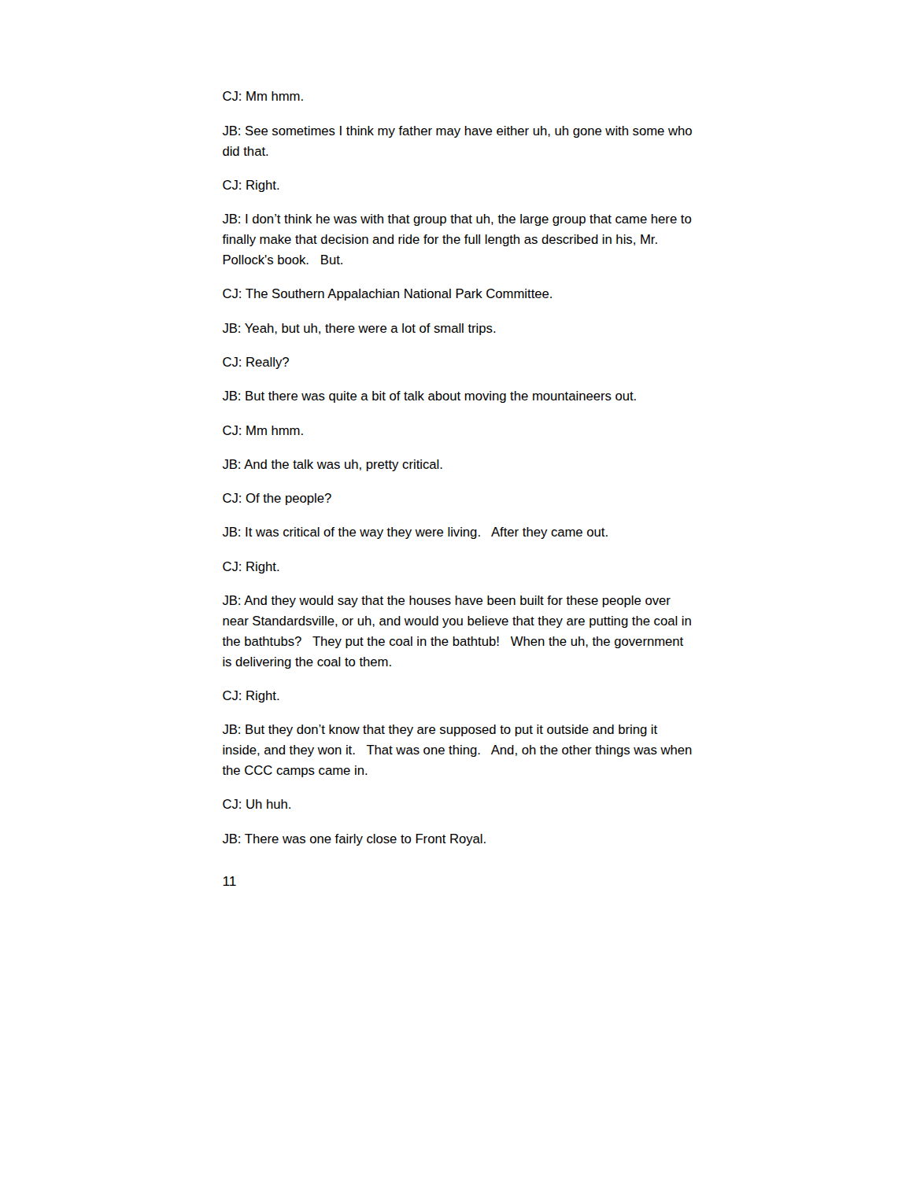CJ: Mm hmm.
JB: See sometimes I think my father may have either uh, uh gone with some who did that.
CJ: Right.
JB: I don’t think he was with that group that uh, the large group that came here to finally make that decision and ride for the full length as described in his, Mr. Pollock's book. But.
CJ: The Southern Appalachian National Park Committee.
JB: Yeah, but uh, there were a lot of small trips.
CJ: Really?
JB: But there was quite a bit of talk about moving the mountaineers out.
CJ: Mm hmm.
JB: And the talk was uh, pretty critical.
CJ: Of the people?
JB: It was critical of the way they were living. After they came out.
CJ: Right.
JB: And they would say that the houses have been built for these people over near Standardsville, or uh, and would you believe that they are putting the coal in the bathtubs? They put the coal in the bathtub! When the uh, the government is delivering the coal to them.
CJ: Right.
JB: But they don’t know that they are supposed to put it outside and bring it inside, and they won it. That was one thing. And, oh the other things was when the CCC camps came in.
CJ: Uh huh.
JB: There was one fairly close to Front Royal.
11